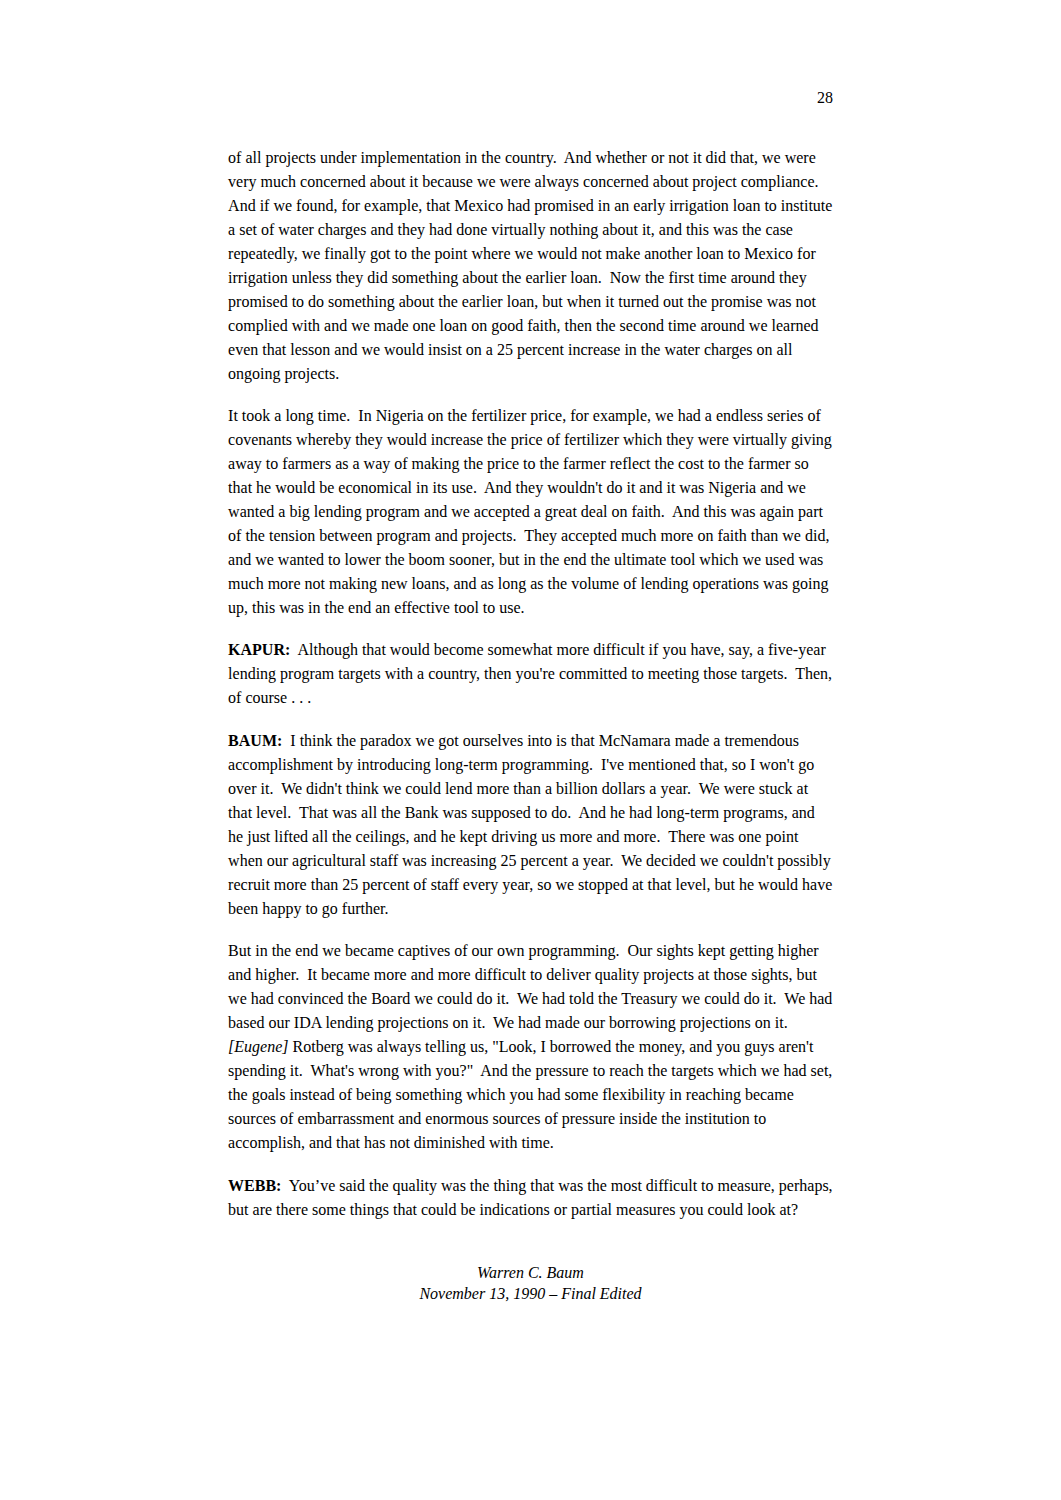28
of all projects under implementation in the country. And whether or not it did that, we were very much concerned about it because we were always concerned about project compliance. And if we found, for example, that Mexico had promised in an early irrigation loan to institute a set of water charges and they had done virtually nothing about it, and this was the case repeatedly, we finally got to the point where we would not make another loan to Mexico for irrigation unless they did something about the earlier loan. Now the first time around they promised to do something about the earlier loan, but when it turned out the promise was not complied with and we made one loan on good faith, then the second time around we learned even that lesson and we would insist on a 25 percent increase in the water charges on all ongoing projects.
It took a long time. In Nigeria on the fertilizer price, for example, we had a endless series of covenants whereby they would increase the price of fertilizer which they were virtually giving away to farmers as a way of making the price to the farmer reflect the cost to the farmer so that he would be economical in its use. And they wouldn't do it and it was Nigeria and we wanted a big lending program and we accepted a great deal on faith. And this was again part of the tension between program and projects. They accepted much more on faith than we did, and we wanted to lower the boom sooner, but in the end the ultimate tool which we used was much more not making new loans, and as long as the volume of lending operations was going up, this was in the end an effective tool to use.
KAPUR: Although that would become somewhat more difficult if you have, say, a five-year lending program targets with a country, then you're committed to meeting those targets. Then, of course . . .
BAUM: I think the paradox we got ourselves into is that McNamara made a tremendous accomplishment by introducing long-term programming. I've mentioned that, so I won't go over it. We didn't think we could lend more than a billion dollars a year. We were stuck at that level. That was all the Bank was supposed to do. And he had long-term programs, and he just lifted all the ceilings, and he kept driving us more and more. There was one point when our agricultural staff was increasing 25 percent a year. We decided we couldn't possibly recruit more than 25 percent of staff every year, so we stopped at that level, but he would have been happy to go further.
But in the end we became captives of our own programming. Our sights kept getting higher and higher. It became more and more difficult to deliver quality projects at those sights, but we had convinced the Board we could do it. We had told the Treasury we could do it. We had based our IDA lending projections on it. We had made our borrowing projections on it. [Eugene] Rotberg was always telling us, "Look, I borrowed the money, and you guys aren't spending it. What's wrong with you?" And the pressure to reach the targets which we had set, the goals instead of being something which you had some flexibility in reaching became sources of embarrassment and enormous sources of pressure inside the institution to accomplish, and that has not diminished with time.
WEBB: You’ve said the quality was the thing that was the most difficult to measure, perhaps, but are there some things that could be indications or partial measures you could look at?
Warren C. Baum
November 13, 1990 – Final Edited